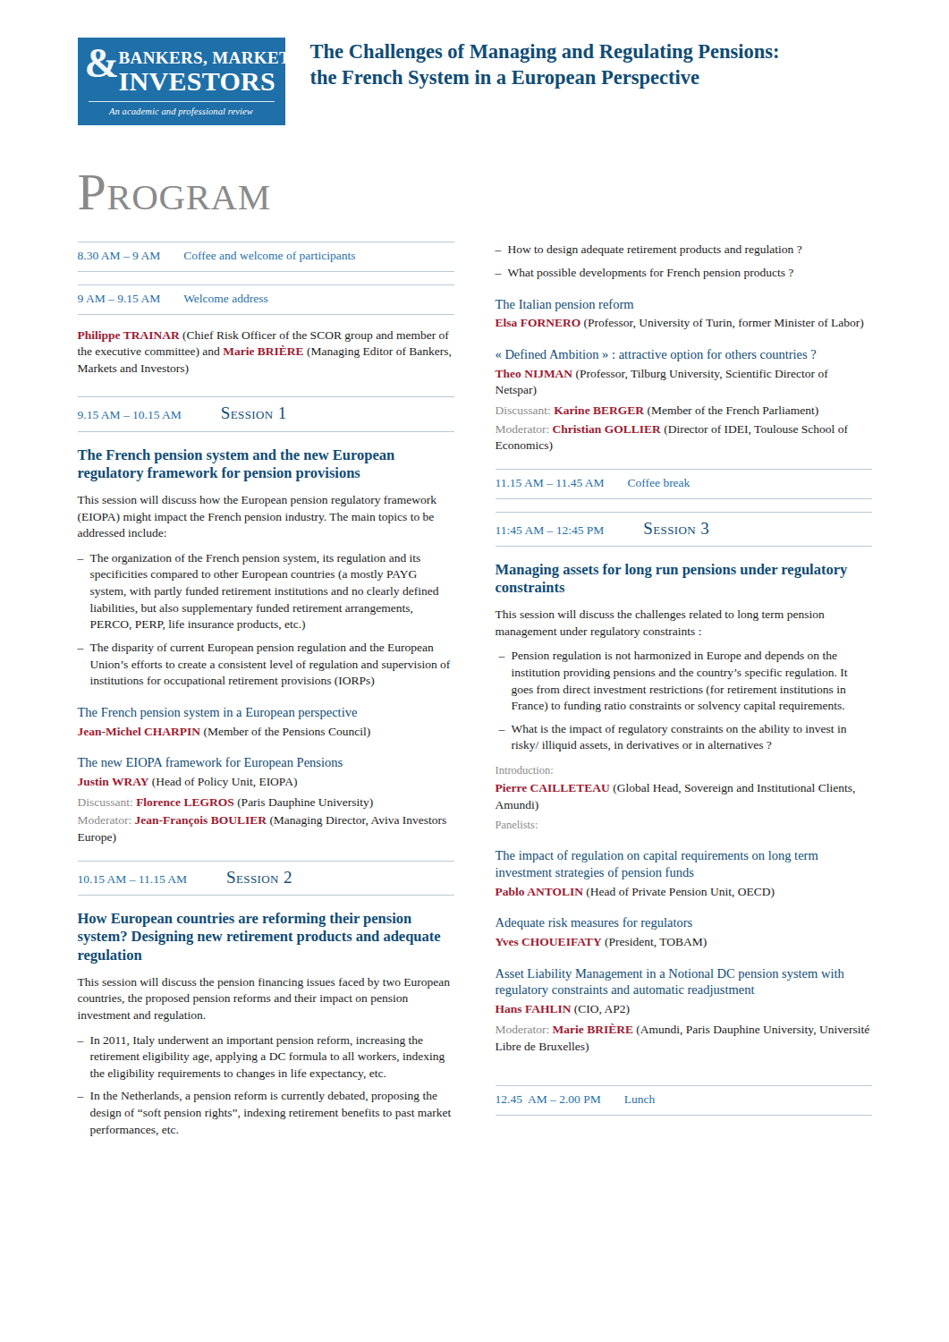&
BANKERS, MARKETS
INVESTORS
An academic and professional review
The Challenges of Managing and Regulating Pensions:
the French System in a European Perspective
Program
8.30 AM – 9 AM Coffee and welcome of participants
9 AM – 9.15 AM Welcome address
Philippe TRAINAR (Chief Risk Officer of the SCOR group and member of the executive committee) and Marie BRIÈRE (Managing Editor of Bankers, Markets and Investors)
9.15 AM – 10.15 AM Session 1
The French pension system and the new European regulatory framework for pension provisions
This session will discuss how the European pension regulatory framework (EIOPA) might impact the French pension industry. The main topics to be addressed include:
The organization of the French pension system, its regulation and its specificities compared to other European countries (a mostly PAYG system, with partly funded retirement institutions and no clearly defined liabilities, but also supplementary funded retirement arrangements, PERCO, PERP, life insurance products, etc.)
The disparity of current European pension regulation and the European Union’s efforts to create a consistent level of regulation and supervision of institutions for occupational retirement provisions (IORPs)
The French pension system in a European perspective
Jean-Michel CHARPIN (Member of the Pensions Council)
The new EIOPA framework for European Pensions
Justin WRAY (Head of Policy Unit, EIOPA)
Discussant: Florence LEGROS (Paris Dauphine University)
Moderator: Jean-François BOULIER (Managing Director, Aviva Investors Europe)
10.15 AM – 11.15 AM Session 2
How European countries are reforming their pension system? Designing new retirement products and adequate regulation
This session will discuss the pension financing issues faced by two European countries, the proposed pension reforms and their impact on pension investment and regulation.
In 2011, Italy underwent an important pension reform, increasing the retirement eligibility age, applying a DC formula to all workers, indexing the eligibility requirements to changes in life expectancy, etc.
In the Netherlands, a pension reform is currently debated, proposing the design of “soft pension rights”, indexing retirement benefits to past market performances, etc.
How to design adequate retirement products and regulation ?
What possible developments for French pension products ?
The Italian pension reform
Elsa FORNERO (Professor, University of Turin, former Minister of Labor)
« Defined Ambition » : attractive option for others countries ?
Theo NIJMAN (Professor, Tilburg University, Scientific Director of Netspar)
Discussant: Karine BERGER (Member of the French Parliament)
Moderator: Christian GOLLIER (Director of IDEI, Toulouse School of Economics)
11.15 AM – 11.45 AM Coffee break
11:45 AM – 12:45 PM Session 3
Managing assets for long run pensions under regulatory constraints
This session will discuss the challenges related to long term pension management under regulatory constraints :
Pension regulation is not harmonized in Europe and depends on the institution providing pensions and the country’s specific regulation. It goes from direct investment restrictions (for retirement institutions in France) to funding ratio constraints or solvency capital requirements.
What is the impact of regulatory constraints on the ability to invest in risky/ illiquid assets, in derivatives or in alternatives ?
Introduction:
Pierre CAILLETEAU (Global Head, Sovereign and Institutional Clients, Amundi)
Panelists:
The impact of regulation on capital requirements on long term investment strategies of pension funds
Pablo ANTOLIN (Head of Private Pension Unit, OECD)
Adequate risk measures for regulators
Yves CHOUEIFATY (President, TOBAM)
Asset Liability Management in a Notional DC pension system with regulatory constraints and automatic readjustment
Hans FAHLIN (CIO, AP2)
Moderator: Marie BRIÈRE (Amundi, Paris Dauphine University, Université Libre de Bruxelles)
12.45 AM – 2.00 PM Lunch